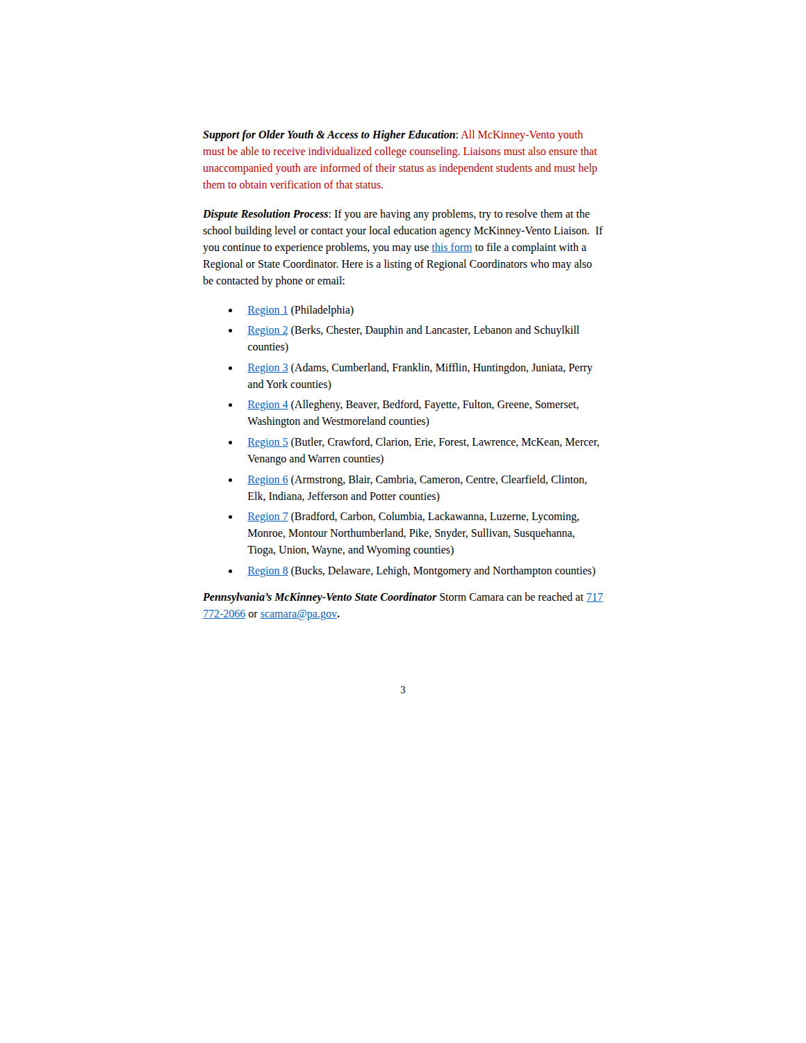Support for Older Youth & Access to Higher Education: All McKinney-Vento youth must be able to receive individualized college counseling. Liaisons must also ensure that unaccompanied youth are informed of their status as independent students and must help them to obtain verification of that status.
Dispute Resolution Process: If you are having any problems, try to resolve them at the school building level or contact your local education agency McKinney-Vento Liaison. If you continue to experience problems, you may use this form to file a complaint with a Regional or State Coordinator. Here is a listing of Regional Coordinators who may also be contacted by phone or email:
Region 1 (Philadelphia)
Region 2 (Berks, Chester, Dauphin and Lancaster, Lebanon and Schuylkill counties)
Region 3 (Adams, Cumberland, Franklin, Mifflin, Huntingdon, Juniata, Perry and York counties)
Region 4 (Allegheny, Beaver, Bedford, Fayette, Fulton, Greene, Somerset, Washington and Westmoreland counties)
Region 5 (Butler, Crawford, Clarion, Erie, Forest, Lawrence, McKean, Mercer, Venango and Warren counties)
Region 6 (Armstrong, Blair, Cambria, Cameron, Centre, Clearfield, Clinton, Elk, Indiana, Jefferson and Potter counties)
Region 7 (Bradford, Carbon, Columbia, Lackawanna, Luzerne, Lycoming, Monroe, Montour Northumberland, Pike, Snyder, Sullivan, Susquehanna, Tioga, Union, Wayne, and Wyoming counties)
Region 8 (Bucks, Delaware, Lehigh, Montgomery and Northampton counties)
Pennsylvania’s McKinney-Vento State Coordinator Storm Camara can be reached at 717 772-2066 or scamara@pa.gov.
3